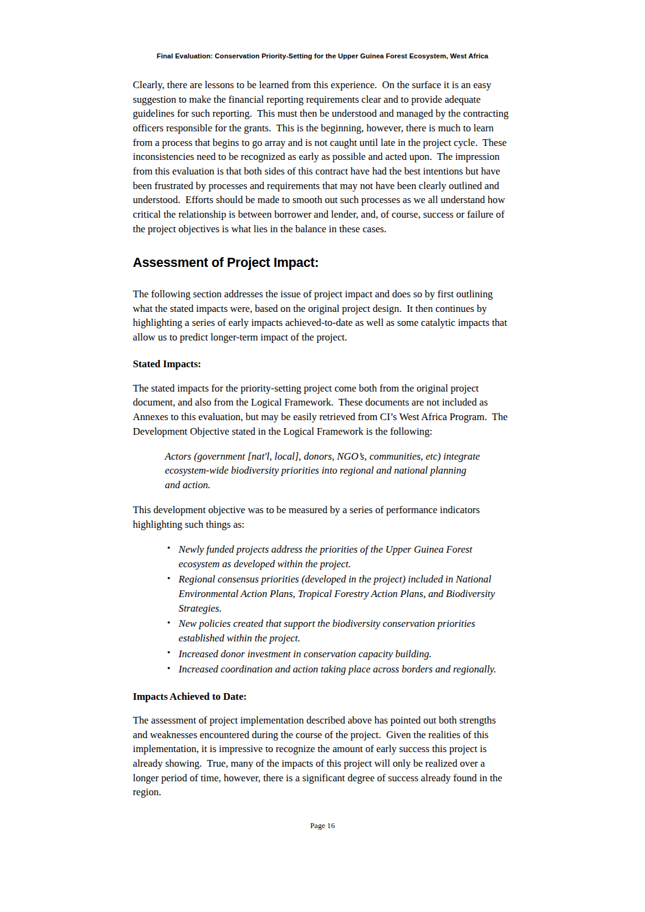Final Evaluation: Conservation Priority-Setting for the Upper Guinea Forest Ecosystem, West Africa
Clearly, there are lessons to be learned from this experience. On the surface it is an easy suggestion to make the financial reporting requirements clear and to provide adequate guidelines for such reporting. This must then be understood and managed by the contracting officers responsible for the grants. This is the beginning, however, there is much to learn from a process that begins to go array and is not caught until late in the project cycle. These inconsistencies need to be recognized as early as possible and acted upon. The impression from this evaluation is that both sides of this contract have had the best intentions but have been frustrated by processes and requirements that may not have been clearly outlined and understood. Efforts should be made to smooth out such processes as we all understand how critical the relationship is between borrower and lender, and, of course, success or failure of the project objectives is what lies in the balance in these cases.
Assessment of Project Impact:
The following section addresses the issue of project impact and does so by first outlining what the stated impacts were, based on the original project design. It then continues by highlighting a series of early impacts achieved-to-date as well as some catalytic impacts that allow us to predict longer-term impact of the project.
Stated Impacts:
The stated impacts for the priority-setting project come both from the original project document, and also from the Logical Framework. These documents are not included as Annexes to this evaluation, but may be easily retrieved from CI’s West Africa Program. The Development Objective stated in the Logical Framework is the following:
Actors (government [nat'l, local], donors, NGO’s, communities, etc) integrate ecosystem-wide biodiversity priorities into regional and national planning and action.
This development objective was to be measured by a series of performance indicators highlighting such things as:
Newly funded projects address the priorities of the Upper Guinea Forest ecosystem as developed within the project.
Regional consensus priorities (developed in the project) included in National Environmental Action Plans, Tropical Forestry Action Plans, and Biodiversity Strategies.
New policies created that support the biodiversity conservation priorities established within the project.
Increased donor investment in conservation capacity building.
Increased coordination and action taking place across borders and regionally.
Impacts Achieved to Date:
The assessment of project implementation described above has pointed out both strengths and weaknesses encountered during the course of the project. Given the realities of this implementation, it is impressive to recognize the amount of early success this project is already showing. True, many of the impacts of this project will only be realized over a longer period of time, however, there is a significant degree of success already found in the region.
Page 16